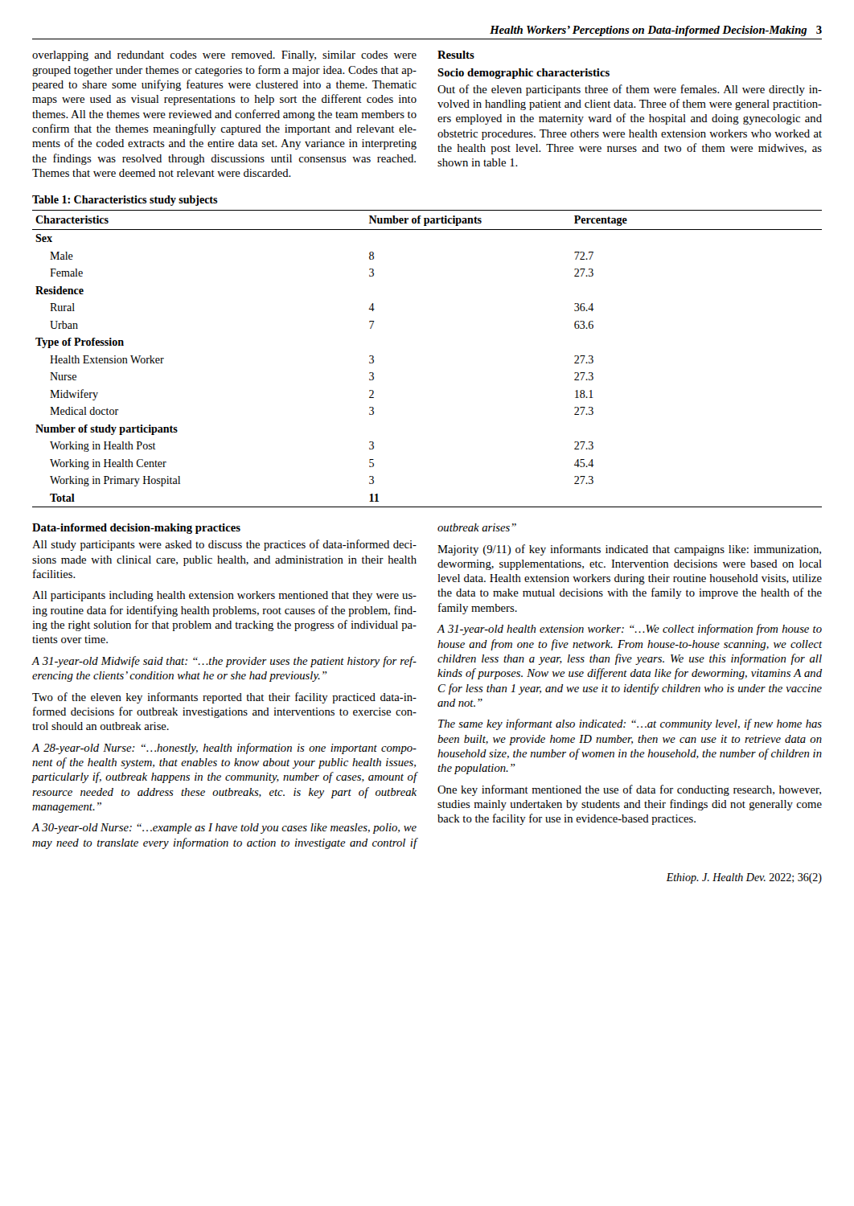Health Workers’ Perceptions on Data-informed Decision-Making 3
overlapping and redundant codes were removed. Finally, similar codes were grouped together under themes or categories to form a major idea. Codes that appeared to share some unifying features were clustered into a theme. Thematic maps were used as visual representations to help sort the different codes into themes. All the themes were reviewed and conferred among the team members to confirm that the themes meaningfully captured the important and relevant elements of the coded extracts and the entire data set. Any variance in interpreting the findings was resolved through discussions until consensus was reached. Themes that were deemed not relevant were discarded.
Results
Socio demographic characteristics
Out of the eleven participants three of them were females. All were directly involved in handling patient and client data. Three of them were general practitioners employed in the maternity ward of the hospital and doing gynecologic and obstetric procedures. Three others were health extension workers who worked at the health post level. Three were nurses and two of them were midwives, as shown in table 1.
Table 1: Characteristics study subjects
| Characteristics | Number of participants | Percentage | |
| --- | --- | --- | --- |
| Sex | | | |
| Male | 8 | 72.7 | |
| Female | 3 | 27.3 | |
| Residence | | | |
| Rural | 4 | 36.4 | |
| Urban | 7 | 63.6 | |
| Type of Profession | | | |
| Health Extension Worker | 3 | 27.3 | |
| Nurse | 3 | 27.3 | |
| Midwifery | 2 | 18.1 | |
| Medical doctor | 3 | 27.3 | |
| Number of study participants | | | |
| Working in Health Post | 3 | 27.3 | |
| Working in Health Center | 5 | 45.4 | |
| Working in Primary Hospital | 3 | 27.3 | |
| Total | 11 | | |
Data-informed decision-making practices
All study participants were asked to discuss the practices of data-informed decisions made with clinical care, public health, and administration in their health facilities.
All participants including health extension workers mentioned that they were using routine data for identifying health problems, root causes of the problem, finding the right solution for that problem and tracking the progress of individual patients over time.
A 31-year-old Midwife said that: “…the provider uses the patient history for referencing the clients’ condition what he or she had previously.”
Two of the eleven key informants reported that their facility practiced data-informed decisions for outbreak investigations and interventions to exercise control should an outbreak arise.
A 28-year-old Nurse: “…honestly, health information is one important component of the health system, that enables to know about your public health issues, particularly if, outbreak happens in the community, number of cases, amount of resource needed to address these outbreaks, etc. is key part of outbreak management.”
A 30-year-old Nurse: “…example as I have told you cases like measles, polio, we may need to translate every information to action to investigate and control if outbreak arises”
Majority (9/11) of key informants indicated that campaigns like: immunization, deworming, supplementations, etc. Intervention decisions were based on local level data. Health extension workers during their routine household visits, utilize the data to make mutual decisions with the family to improve the health of the family members.
A 31-year-old health extension worker: “…We collect information from house to house and from one to five network. From house-to-house scanning, we collect children less than a year, less than five years. We use this information for all kinds of purposes. Now we use different data like for deworming, vitamins A and C for less than 1 year, and we use it to identify children who is under the vaccine and not.”
The same key informant also indicated: “…at community level, if new home has been built, we provide home ID number, then we can use it to retrieve data on household size, the number of women in the household, the number of children in the population.”
One key informant mentioned the use of data for conducting research, however, studies mainly undertaken by students and their findings did not generally come back to the facility for use in evidence-based practices.
Ethiop. J. Health Dev. 2022; 36(2)